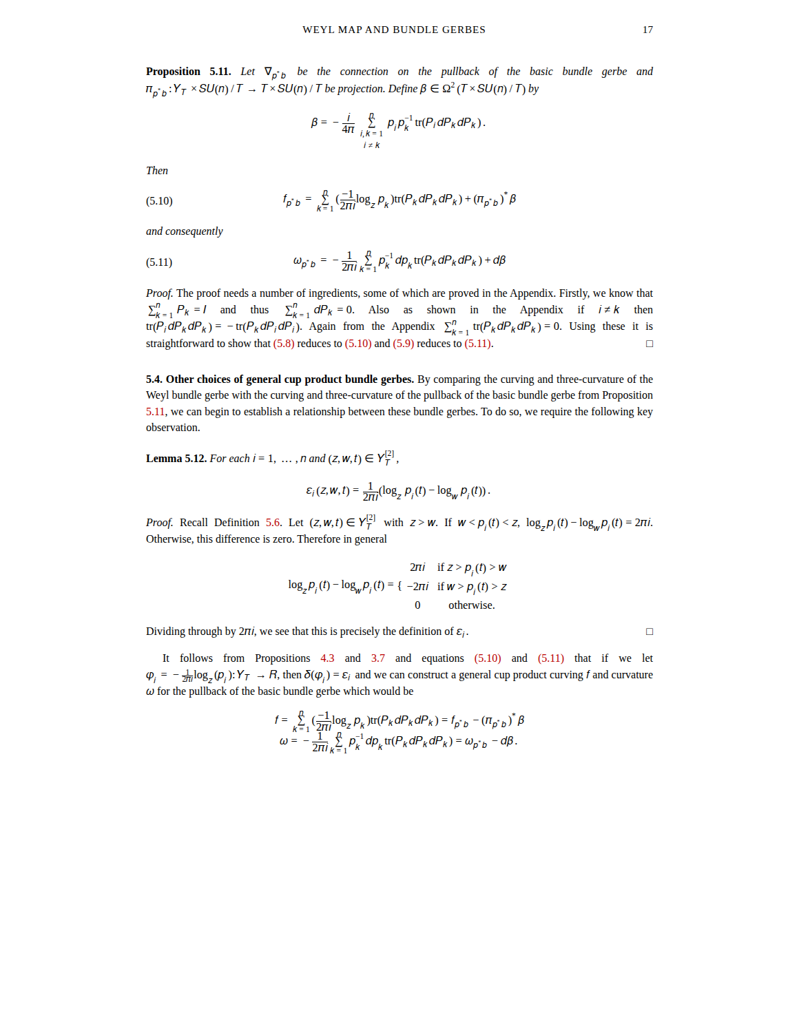WEYL MAP AND BUNDLE GERBES 17
Proposition 5.11. Let ∇p*b be the connection on the pullback of the basic bundle gerbe and πp*b:YT×SU(n)/T→T×SU(n)/T be projection. Define β∈Ω2(T×SU(n)/T) by
β= −i4π ∑ i,k=1i≠k n pi pk−1 tr(PidPkdPk).
Then
(5.10) fp*b = ∑k=1n ( −12πi logzpk ) tr(PkdPkdPk) + (πp*b)*β
and consequently
(5.11) ωp*b = −12πi ∑k=1n pk−1 dpk tr(PkdPkdPk) +dβ
Proof. The proof needs a number of ingredients, some of which are proved in the Appendix. Firstly, we know that ∑k=1nPk=I and thus ∑k=1ndPk=0. Also as shown in the Appendix if i≠k then tr(PidPkdPk)=−tr(PkdPidPi). Again from the Appendix ∑k=1ntr(PkdPkdPk)=0. Using these it is straightforward to show that (5.8) reduces to (5.10) and (5.9) reduces to (5.11). □
5.4. Other choices of general cup product bundle gerbes. By comparing the curving and three-curvature of the Weyl bundle gerbe with the curving and three-curvature of the pullback of the basic bundle gerbe from Proposition 5.11, we can begin to establish a relationship between these bundle gerbes. To do so, we require the following key observation.
Lemma 5.12. For each i=1,…,n and (z,w,t)∈YT[2],
εi(z,w,t) = 12πi ( logzpi(t) − logwpi(t) ).
Proof. Recall Definition 5.6. Let (z,w,t)∈YT[2] with z>w. If w<pi(t)<z, logzpi(t)−logwpi(t)=2πi. Otherwise, this difference is zero. Therefore in general
logzpi(t) − logwpi(t) = { 2πiif z>pi(t)>w −2πiif w>pi(t)>z 0otherwise.
Dividing through by 2πi, we see that this is precisely the definition of εi. □
It follows from Propositions 4.3 and 3.7 and equations (5.10) and (5.11) that if we let φi=−12πilogz(pi):YT→R, then δ(φi)=εi and we can construct a general cup product curving f and curvature ω for the pullback of the basic bundle gerbe which would be
f= ∑k=1n ( −12πi logzpk ) tr(PkdPkdPk) = fp*b − (πp*b)*β ω= −12πi ∑k=1n pk−1 dpk tr(PkdPkdPk) = ωp*b −dβ.